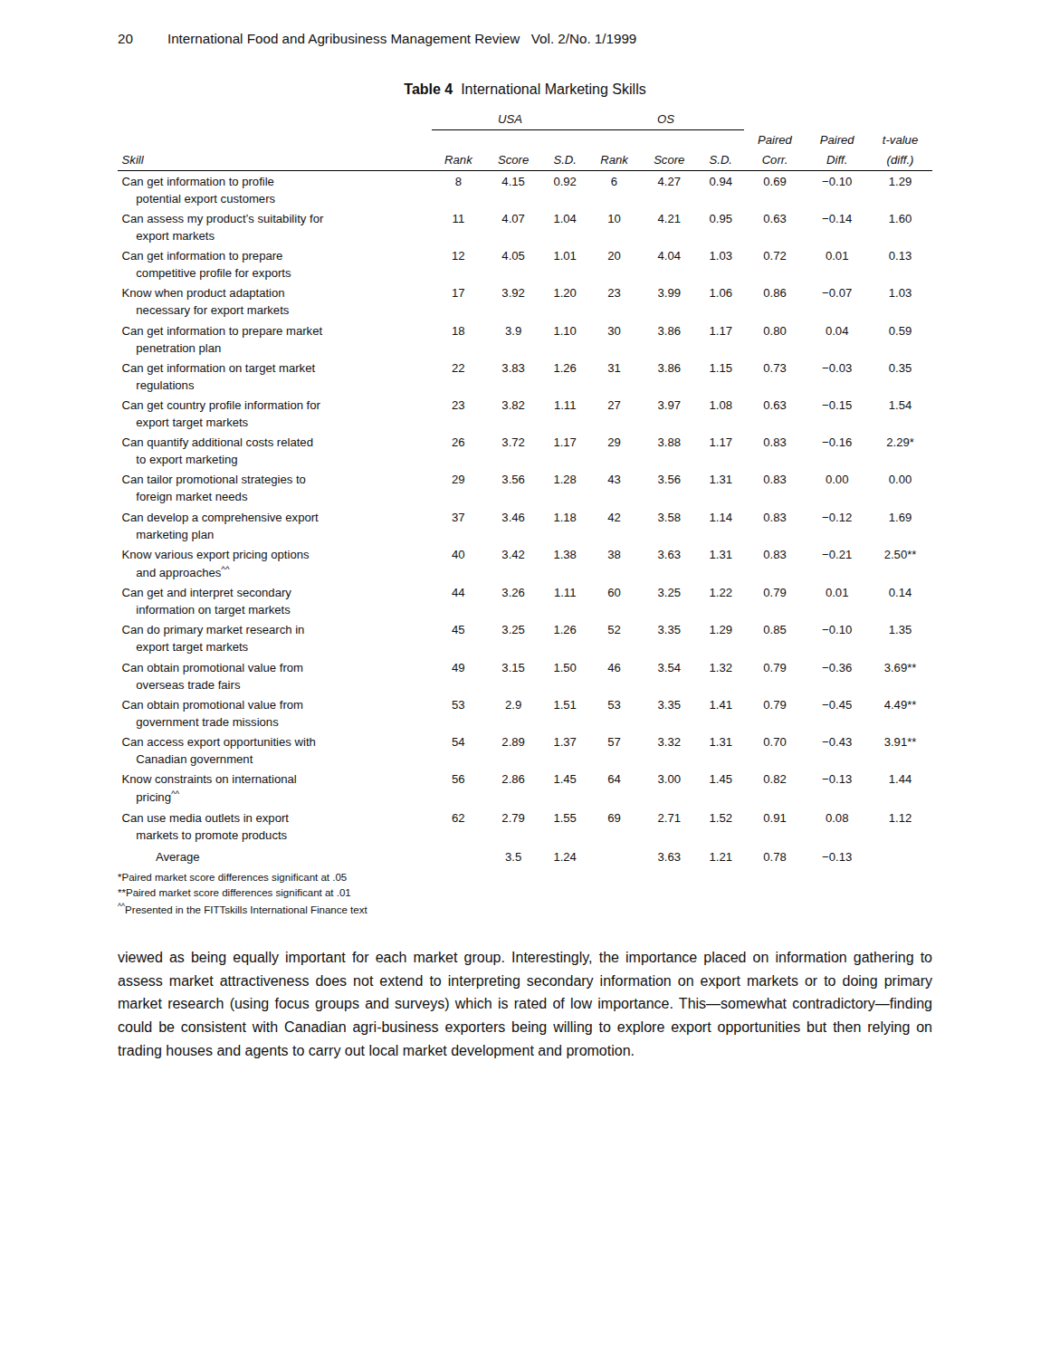20 International Food and Agribusiness Management Review Vol. 2/No. 1/1999
Table 4 International Marketing Skills
| | USA | OS | | | |
| --- | --- | --- | --- | --- | --- |
| | | | Paired | Paired | t-value |
| Skill | Rank | Score | S.D. | Rank | Score | S.D. | Corr. | Diff. | (diff.) |
| Can get information to profile potential export customers | 8 | 4.15 | 0.92 | 6 | 4.27 | 0.94 | 0.69 | −0.10 | 1.29 |
| Can assess my product’s suitability for export markets | 11 | 4.07 | 1.04 | 10 | 4.21 | 0.95 | 0.63 | −0.14 | 1.60 |
| Can get information to prepare competitive profile for exports | 12 | 4.05 | 1.01 | 20 | 4.04 | 1.03 | 0.72 | 0.01 | 0.13 |
| Know when product adaptation necessary for export markets | 17 | 3.92 | 1.20 | 23 | 3.99 | 1.06 | 0.86 | −0.07 | 1.03 |
| Can get information to prepare market penetration plan | 18 | 3.9 | 1.10 | 30 | 3.86 | 1.17 | 0.80 | 0.04 | 0.59 |
| Can get information on target market regulations | 22 | 3.83 | 1.26 | 31 | 3.86 | 1.15 | 0.73 | −0.03 | 0.35 |
| Can get country profile information for export target markets | 23 | 3.82 | 1.11 | 27 | 3.97 | 1.08 | 0.63 | −0.15 | 1.54 |
| Can quantify additional costs related to export marketing | 26 | 3.72 | 1.17 | 29 | 3.88 | 1.17 | 0.83 | −0.16 | 2.29* |
| Can tailor promotional strategies to foreign market needs | 29 | 3.56 | 1.28 | 43 | 3.56 | 1.31 | 0.83 | 0.00 | 0.00 |
| Can develop a comprehensive export marketing plan | 37 | 3.46 | 1.18 | 42 | 3.58 | 1.14 | 0.83 | −0.12 | 1.69 |
| Know various export pricing options and approaches ^^ | 40 | 3.42 | 1.38 | 38 | 3.63 | 1.31 | 0.83 | −0.21 | 2.50** |
| Can get and interpret secondary information on target markets | 44 | 3.26 | 1.11 | 60 | 3.25 | 1.22 | 0.79 | 0.01 | 0.14 |
| Can do primary market research in export target markets | 45 | 3.25 | 1.26 | 52 | 3.35 | 1.29 | 0.85 | −0.10 | 1.35 |
| Can obtain promotional value from overseas trade fairs | 49 | 3.15 | 1.50 | 46 | 3.54 | 1.32 | 0.79 | −0.36 | 3.69** |
| Can obtain promotional value from government trade missions | 53 | 2.9 | 1.51 | 53 | 3.35 | 1.41 | 0.79 | −0.45 | 4.49** |
| Can access export opportunities with Canadian government | 54 | 2.89 | 1.37 | 57 | 3.32 | 1.31 | 0.70 | −0.43 | 3.91** |
| Know constraints on international pricing ^^ | 56 | 2.86 | 1.45 | 64 | 3.00 | 1.45 | 0.82 | −0.13 | 1.44 |
| Can use media outlets in export markets to promote products | 62 | 2.79 | 1.55 | 69 | 2.71 | 1.52 | 0.91 | 0.08 | 1.12 |
| Average | | 3.5 | 1.24 | | 3.63 | 1.21 | 0.78 | −0.13 | |
*Paired market score differences significant at .05
**Paired market score differences significant at .01
^^Presented in the FITTskills International Finance text
viewed as being equally important for each market group. Interestingly, the importance placed on information gathering to assess market attractiveness does not extend to interpreting secondary information on export markets or to doing primary market research (using focus groups and surveys) which is rated of low importance. This—somewhat contradictory—finding could be consistent with Canadian agri-business exporters being willing to explore export opportunities but then relying on trading houses and agents to carry out local market development and promotion.